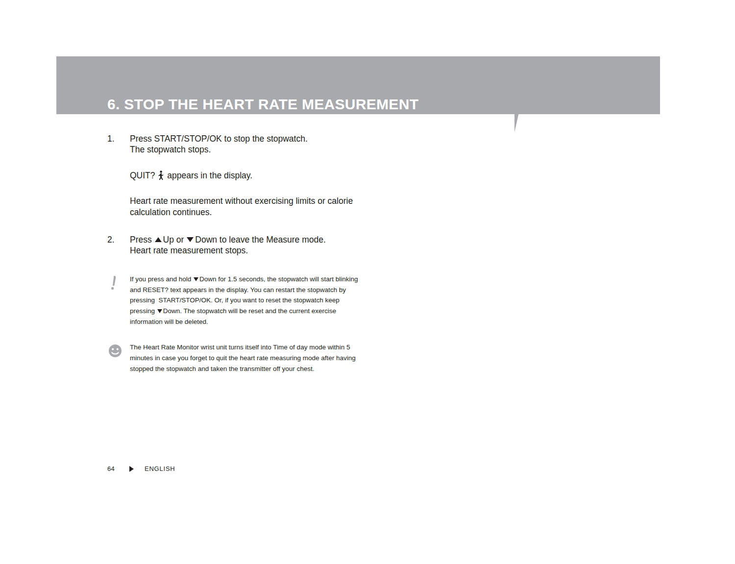6. Stop the Heart Rate Measurement
1. Press START/STOP/OK to stop the stopwatch.
The stopwatch stops.
QUIT? appears in the display.
Heart rate measurement without exercising limits or calorie
calculation continues.
2. Press Up or Down to leave the Measure mode.
Heart rate measurement stops.
If you press and hold Down for 1.5 seconds, the stopwatch will start blinking and RESET? text appears in the display. You can restart the stopwatch by pressing START/STOP/OK. Or, if you want to reset the stopwatch keep pressing Down. The stopwatch will be reset and the current exercise information will be deleted.
The Heart Rate Monitor wrist unit turns itself into Time of day mode within 5 minutes in case you forget to quit the heart rate measuring mode after having stopped the stopwatch and taken the transmitter off your chest.
64 ENGLISH